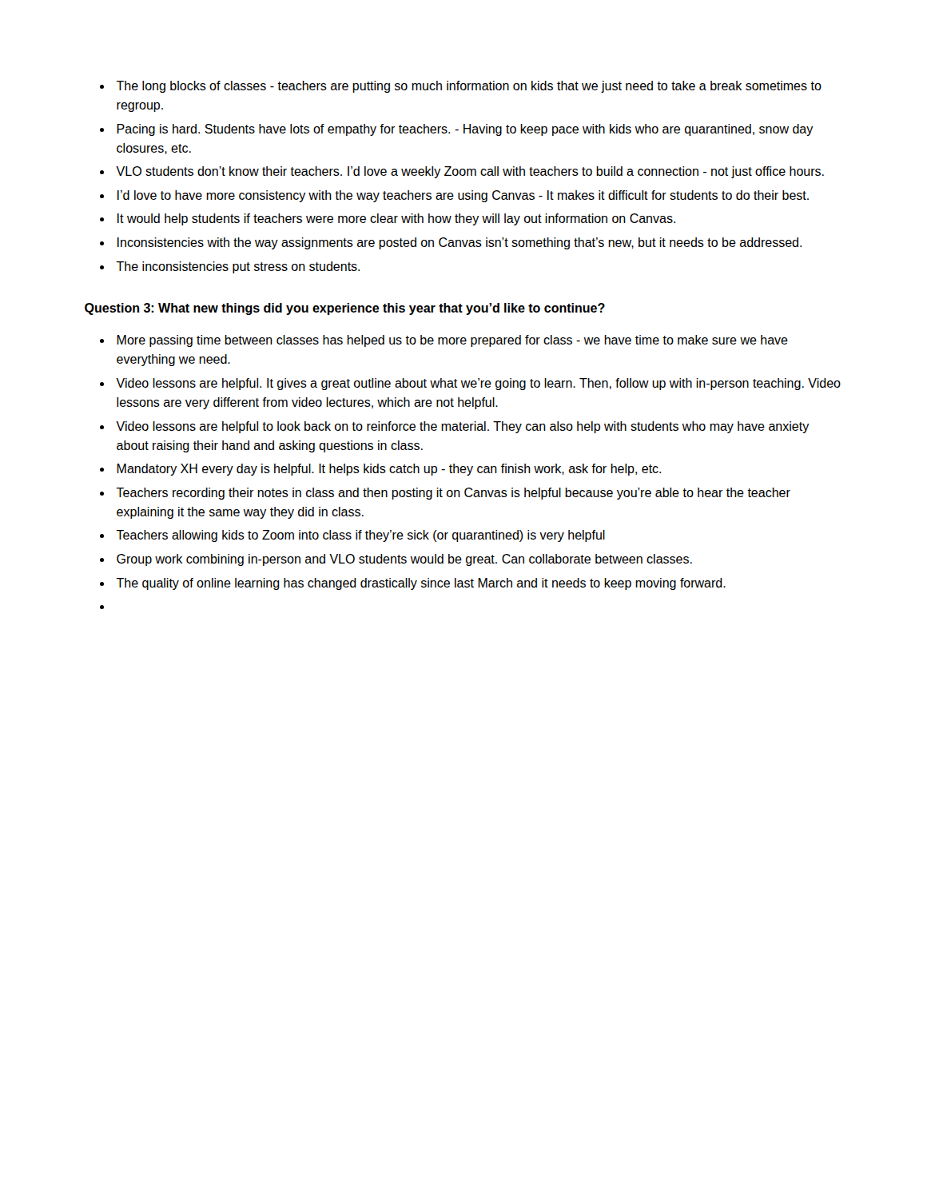The long blocks of classes - teachers are putting so much information on kids that we just need to take a break sometimes to regroup.
Pacing is hard. Students have lots of empathy for teachers. - Having to keep pace with kids who are quarantined, snow day closures, etc.
VLO students don’t know their teachers. I’d love a weekly Zoom call with teachers to build a connection - not just office hours.
I’d love to have more consistency with the way teachers are using Canvas - It makes it difficult for students to do their best.
It would help students if teachers were more clear with how they will lay out information on Canvas.
Inconsistencies with the way assignments are posted on Canvas isn’t something that’s new, but it needs to be addressed.
The inconsistencies put stress on students.
Question 3: What new things did you experience this year that you’d like to continue?
More passing time between classes has helped us to be more prepared for class - we have time to make sure we have everything we need.
Video lessons are helpful. It gives a great outline about what we’re going to learn. Then, follow up with in-person teaching. Video lessons are very different from video lectures, which are not helpful.
Video lessons are helpful to look back on to reinforce the material. They can also help with students who may have anxiety about raising their hand and asking questions in class.
Mandatory XH every day is helpful. It helps kids catch up - they can finish work, ask for help, etc.
Teachers recording their notes in class and then posting it on Canvas is helpful because you’re able to hear the teacher explaining it the same way they did in class.
Teachers allowing kids to Zoom into class if they’re sick (or quarantined) is very helpful
Group work combining in-person and VLO students would be great. Can collaborate between classes.
The quality of online learning has changed drastically since last March and it needs to keep moving forward.